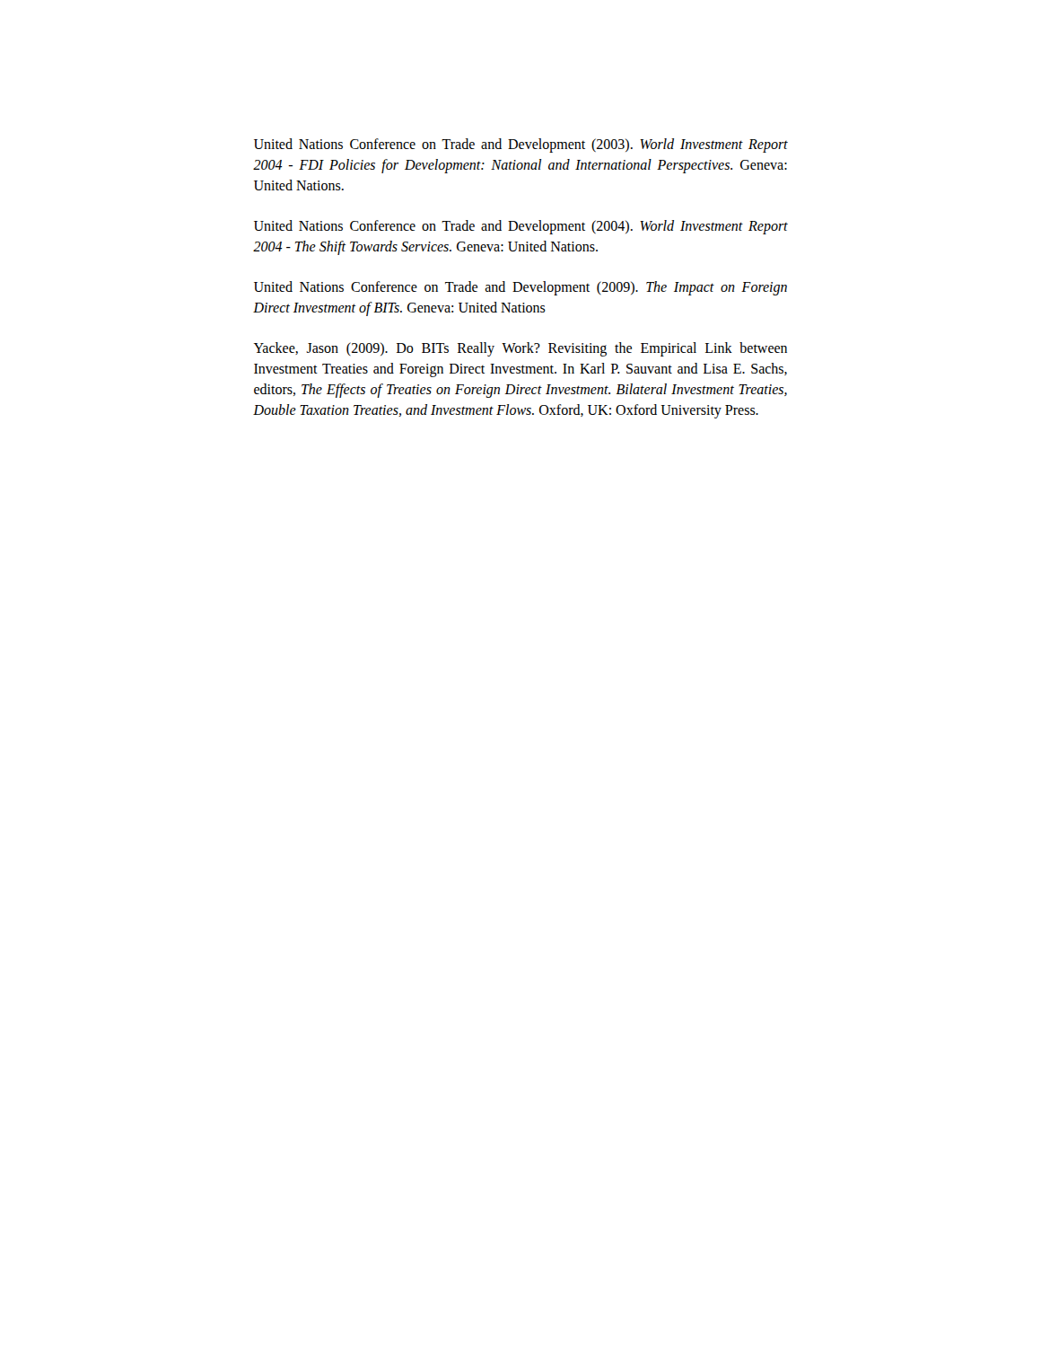United Nations Conference on Trade and Development (2003). World Investment Report 2004 - FDI Policies for Development: National and International Perspectives. Geneva: United Nations.
United Nations Conference on Trade and Development (2004). World Investment Report 2004 - The Shift Towards Services. Geneva: United Nations.
United Nations Conference on Trade and Development (2009). The Impact on Foreign Direct Investment of BITs. Geneva: United Nations
Yackee, Jason (2009). Do BITs Really Work? Revisiting the Empirical Link between Investment Treaties and Foreign Direct Investment. In Karl P. Sauvant and Lisa E. Sachs, editors, The Effects of Treaties on Foreign Direct Investment. Bilateral Investment Treaties, Double Taxation Treaties, and Investment Flows. Oxford, UK: Oxford University Press.